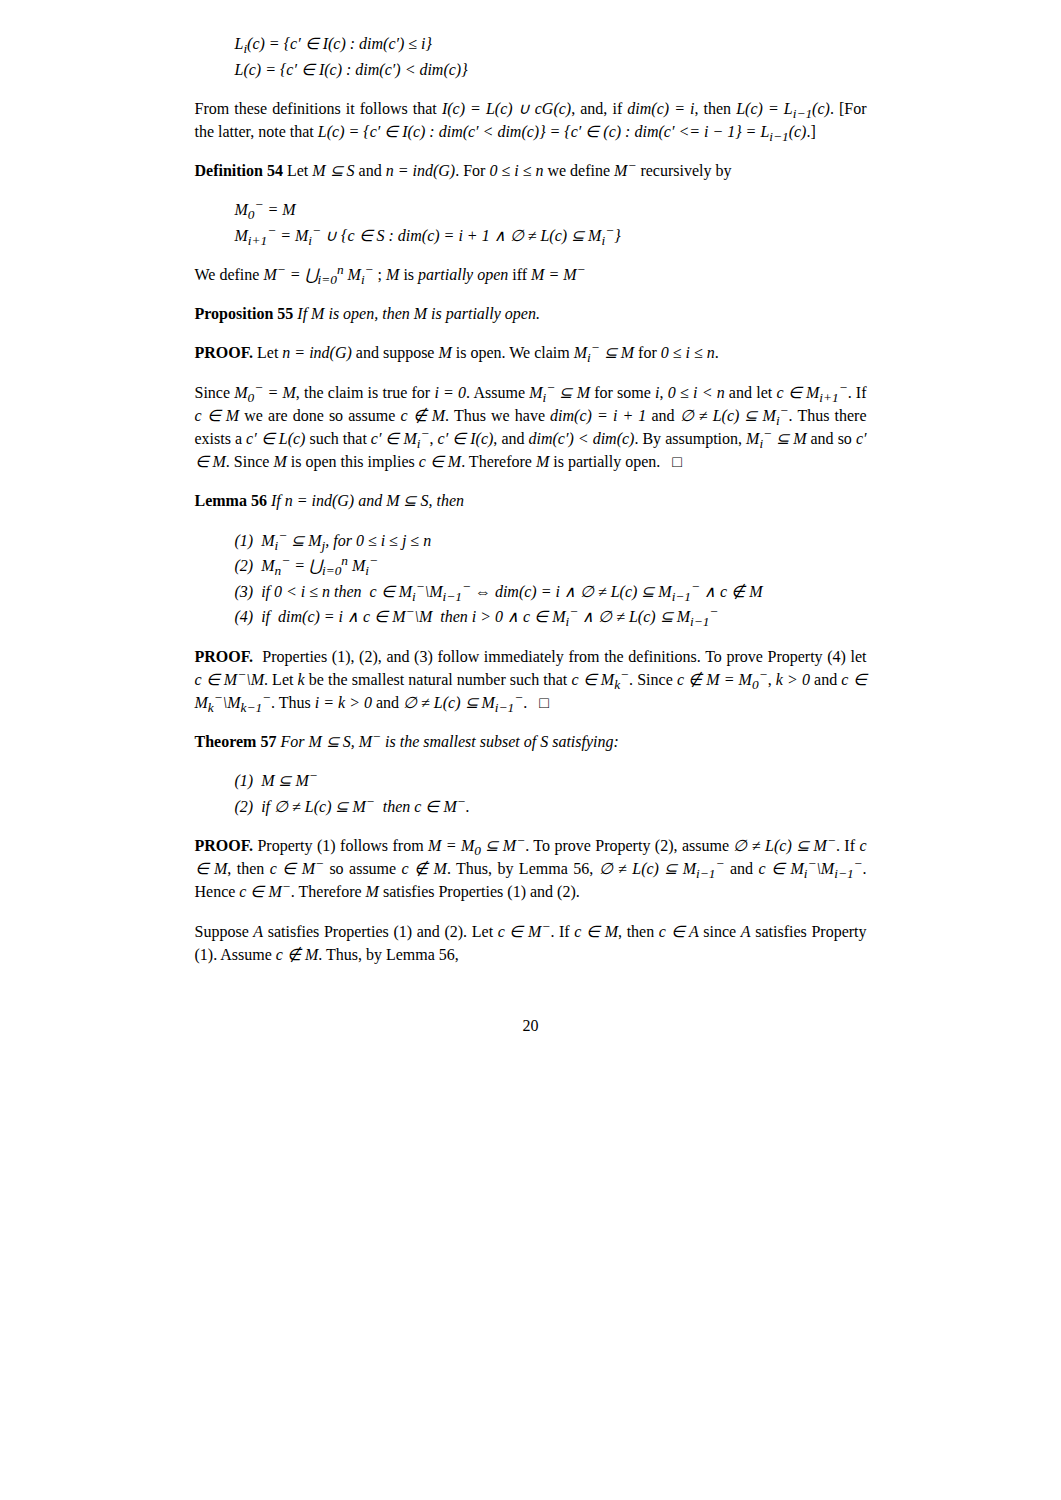Li(c) = {c′ ∈ I(c) : dim(c′) ≤ i}
L(c) = {c′ ∈ I(c) : dim(c′) < dim(c)}
From these definitions it follows that I(c) = L(c) ∪ cG(c), and, if dim(c) = i, then L(c) = Li−1(c). [For the latter, note that L(c) = {c′ ∈ I(c) : dim(c′ < dim(c)} = {c′ ∈ (c) : dim(c′ <= i − 1} = Li−1(c).]
Definition 54 Let M ⊆ S and n = ind(G). For 0 ≤ i ≤ n we define M− recursively by
M0− = M
Mi+1− = Mi− ∪ {c ∈ S : dim(c) = i + 1 ∧ ∅ ≠ L(c) ⊆ Mi−}
We define M− = ⋃i=0n Mi− ; M is partially open iff M = M−
Proposition 55 If M is open, then M is partially open.
PROOF. Let n = ind(G) and suppose M is open. We claim Mi− ⊆ M for 0 ≤ i ≤ n.
Since M0− = M, the claim is true for i = 0. Assume Mi− ⊆ M for some i, 0 ≤ i < n and let c ∈ Mi+1−. If c ∈ M we are done so assume c ∉ M. Thus we have dim(c) = i + 1 and ∅ ≠ L(c) ⊆ Mi−. Thus there exists a c′ ∈ L(c) such that c′ ∈ Mi−, c′ ∈ I(c), and dim(c′) < dim(c). By assumption, Mi− ⊆ M and so c′ ∈ M. Since M is open this implies c ∈ M. Therefore M is partially open. □
Lemma 56 If n = ind(G) and M ⊆ S, then
(1) Mi− ⊆ Mj, for 0 ≤ i ≤ j ≤ n
(2) Mn− = ⋃i=0n Mi−
(3) if 0 < i ≤ n then c ∈ Mi−\Mi−1− ⇔ dim(c) = i ∧ ∅ ≠ L(c) ⊆ Mi−1− ∧ c ∉ M
(4) if dim(c) = i ∧ c ∈ M−\M then i > 0 ∧ c ∈ Mi− ∧ ∅ ≠ L(c) ⊆ Mi−1−
PROOF. Properties (1), (2), and (3) follow immediately from the definitions. To prove Property (4) let c ∈ M−\M. Let k be the smallest natural number such that c ∈ Mk−. Since c ∉ M = M0−, k > 0 and c ∈ Mk−\Mk−1−. Thus i = k > 0 and ∅ ≠ L(c) ⊆ Mi−1−. □
Theorem 57 For M ⊆ S, M− is the smallest subset of S satisfying:
(1) M ⊆ M−
(2) if ∅ ≠ L(c) ⊆ M− then c ∈ M−.
PROOF. Property (1) follows from M = M0 ⊆ M−. To prove Property (2), assume ∅ ≠ L(c) ⊆ M−. If c ∈ M, then c ∈ M− so assume c ∉ M. Thus, by Lemma 56, ∅ ≠ L(c) ⊆ Mi−1− and c ∈ Mi−\Mi−1−. Hence c ∈ M−. Therefore M satisfies Properties (1) and (2).
Suppose A satisfies Properties (1) and (2). Let c ∈ M−. If c ∈ M, then c ∈ A since A satisfies Property (1). Assume c ∉ M. Thus, by Lemma 56,
20